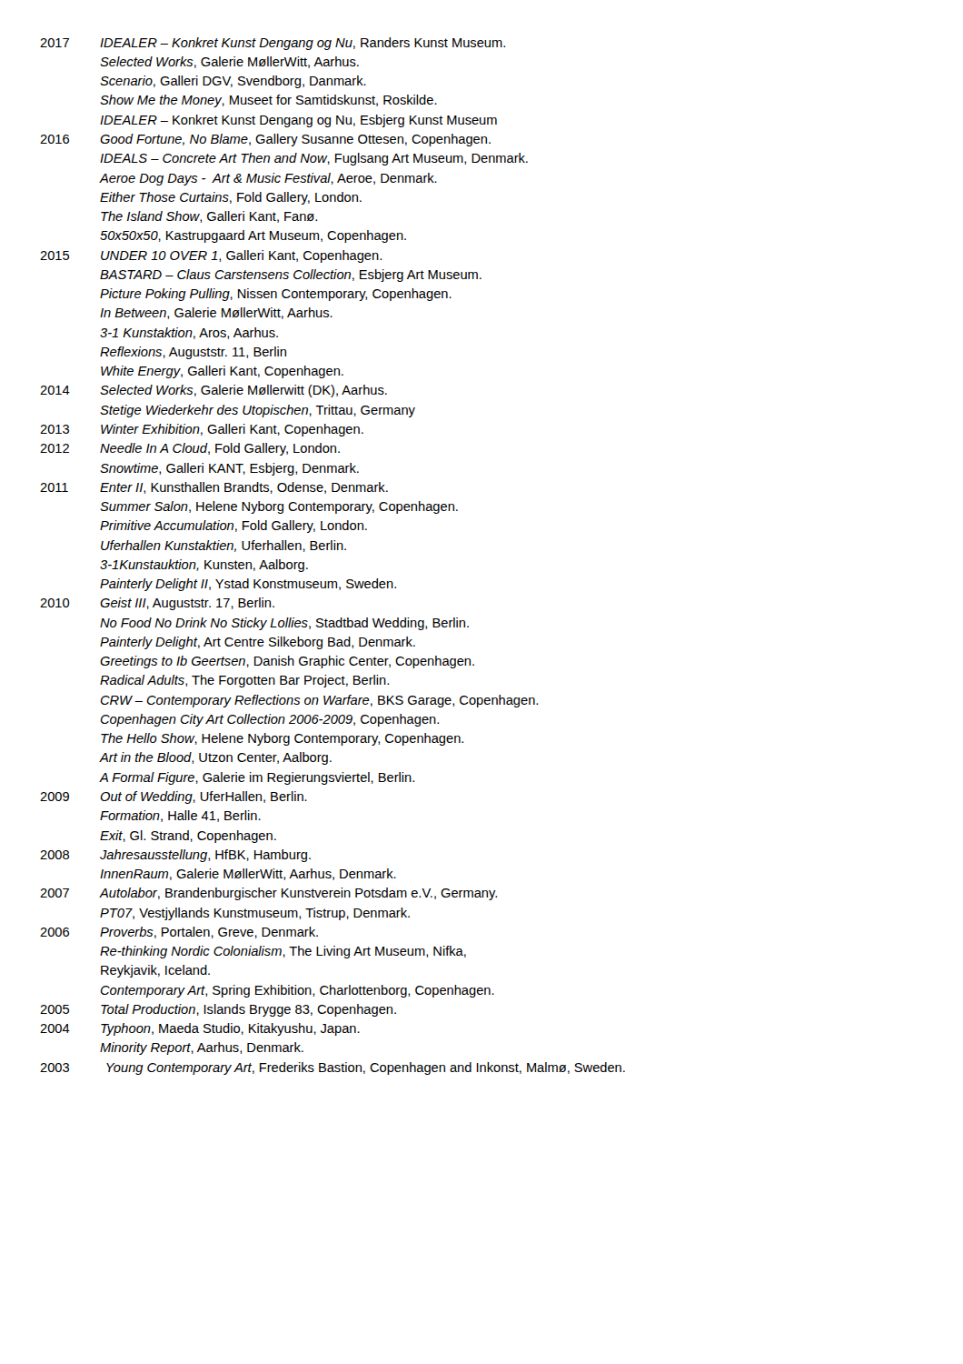| 2017 | IDEALER – Konkret Kunst Dengang og Nu , Randers Kunst Museum. Selected Works , Galerie MøllerWitt, Aarhus. Scenario , Galleri DGV, Svendborg, Danmark. Show Me the Money , Museet for Samtidskunst, Roskilde. IDEALER – Konkret Kunst Dengang og Nu, Esbjerg Kunst Museum |
| 2016 | Good Fortune, No Blame , Gallery Susanne Ottesen, Copenhagen. IDEALS – Concrete Art Then and Now , Fuglsang Art Museum, Denmark. Aeroe Dog Days - Art & Music Festival , Aeroe, Denmark. Either Those Curtains , Fold Gallery, London. The Island Show , Galleri Kant, Fanø. 50x50x50 , Kastrupgaard Art Museum, Copenhagen. |
| 2015 | UNDER 10 OVER 1 , Galleri Kant, Copenhagen. BASTARD – Claus Carstensens Collection , Esbjerg Art Museum. Picture Poking Pulling , Nissen Contemporary, Copenhagen. In Between , Galerie MøllerWitt, Aarhus. 3-1 Kunstaktion , Aros, Aarhus. Reflexions , Auguststr. 11, Berlin White Energy , Galleri Kant, Copenhagen. |
| 2014 | Selected Works , Galerie Møllerwitt (DK), Aarhus. Stetige Wiederkehr des Utopischen , Trittau, Germany |
| 2013 | Winter Exhibition , Galleri Kant, Copenhagen. |
| 2012 | Needle In A Cloud , Fold Gallery, London. Snowtime , Galleri KANT, Esbjerg, Denmark. |
| 2011 | Enter II , Kunsthallen Brandts, Odense, Denmark. Summer Salon , Helene Nyborg Contemporary, Copenhagen. Primitive Accumulation , Fold Gallery, London. Uferhallen Kunstaktien, Uferhallen, Berlin. 3-1Kunstauktion, Kunsten, Aalborg. Painterly Delight II , Ystad Konstmuseum, Sweden. |
| 2010 | Geist III , Auguststr. 17, Berlin. No Food No Drink No Sticky Lollies , Stadtbad Wedding, Berlin. Painterly Delight , Art Centre Silkeborg Bad, Denmark. Greetings to Ib Geertsen , Danish Graphic Center, Copenhagen. Radical Adults , The Forgotten Bar Project, Berlin. CRW – Contemporary Reflections on Warfare , BKS Garage, Copenhagen. Copenhagen City Art Collection 2006-2009 , Copenhagen. The Hello Show , Helene Nyborg Contemporary, Copenhagen. Art in the Blood , Utzon Center, Aalborg. A Formal Figure , Galerie im Regierungsviertel, Berlin. |
| 2009 | Out of Wedding , UferHallen, Berlin. Formation , Halle 41, Berlin. Exit , Gl. Strand, Copenhagen. |
| 2008 | Jahresausstellung , HfBK, Hamburg. InnenRaum , Galerie MøllerWitt, Aarhus, Denmark. |
| 2007 | Autolabor , Brandenburgischer Kunstverein Potsdam e.V., Germany. PT07 , Vestjyllands Kunstmuseum, Tistrup, Denmark. |
| 2006 | Proverbs , Portalen, Greve, Denmark. Re-thinking Nordic Colonialism , The Living Art Museum, Nifka, Reykjavik, Iceland. Contemporary Art , Spring Exhibition, Charlottenborg, Copenhagen. |
| 2005 | Total Production , Islands Brygge 83, Copenhagen. |
| 2004 | Typhoon , Maeda Studio, Kitakyushu, Japan. Minority Report , Aarhus, Denmark. |
| 2003 | Young Contemporary Art , Frederiks Bastion, Copenhagen and Inkonst, Malmø, Sweden. |